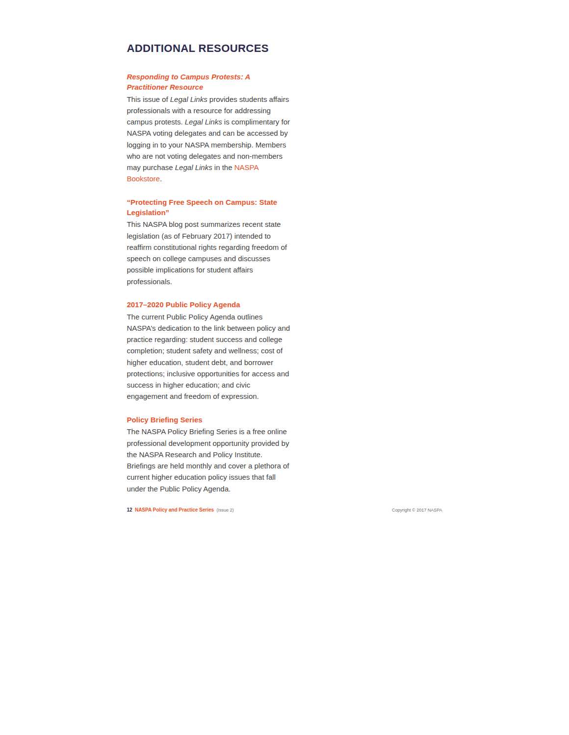Additional Resources
Responding to Campus Protests: A Practitioner Resource
This issue of Legal Links provides students affairs professionals with a resource for addressing campus protests. Legal Links is complimentary for NASPA voting delegates and can be accessed by logging in to your NASPA membership. Members who are not voting delegates and non-members may purchase Legal Links in the NASPA Bookstore.
“Protecting Free Speech on Campus: State Legislation”
This NASPA blog post summarizes recent state legislation (as of February 2017) intended to reaffirm constitutional rights regarding freedom of speech on college campuses and discusses possible implications for student affairs professionals.
2017–2020 Public Policy Agenda
The current Public Policy Agenda outlines NASPA’s dedication to the link between policy and practice regarding: student success and college completion; student safety and wellness; cost of higher education, student debt, and borrower protections; inclusive opportunities for access and success in higher education; and civic engagement and freedom of expression.
Policy Briefing Series
The NASPA Policy Briefing Series is a free online professional development opportunity provided by the NASPA Research and Policy Institute. Briefings are held monthly and cover a plethora of current higher education policy issues that fall under the Public Policy Agenda.
12 NASPA Policy and Practice Series (Issue 2)
Copyright © 2017 NASPA